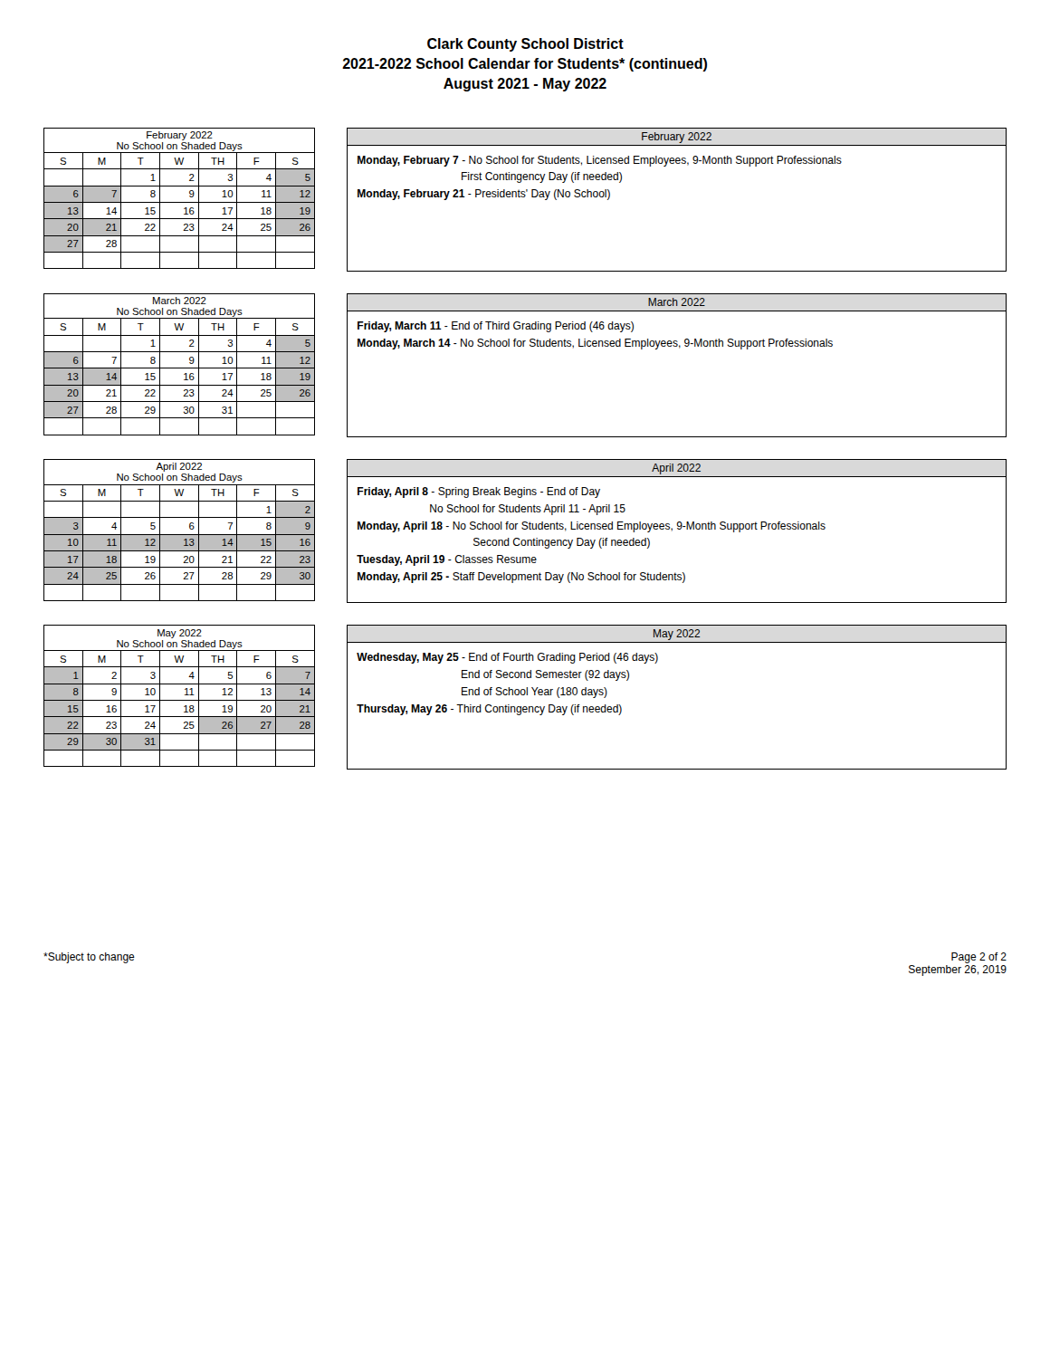Clark County School District
2021-2022 School Calendar for Students* (continued)
August 2021 - May 2022
| February 2022 |
| No School on Shaded Days |
| S | M | T | W | TH | F | S |
| | | 1 | 2 | 3 | 4 | 5 |
| 6 | 7 | 8 | 9 | 10 | 11 | 12 |
| 13 | 14 | 15 | 16 | 17 | 18 | 19 |
| 20 | 21 | 22 | 23 | 24 | 25 | 26 |
| 27 | 28 | | | | | |
February 2022
Monday, February 7 - No School for Students, Licensed Employees, 9-Month Support Professionals
First Contingency Day (if needed)
Monday, February 21 - Presidents' Day (No School)
| March 2022 |
| No School on Shaded Days |
| S | M | T | W | TH | F | S |
| | | 1 | 2 | 3 | 4 | 5 |
| 6 | 7 | 8 | 9 | 10 | 11 | 12 |
| 13 | 14 | 15 | 16 | 17 | 18 | 19 |
| 20 | 21 | 22 | 23 | 24 | 25 | 26 |
| 27 | 28 | 29 | 30 | 31 | | |
March 2022
Friday, March 11 - End of Third Grading Period (46 days)
Monday, March 14 - No School for Students, Licensed Employees, 9-Month Support Professionals
| April 2022 |
| No School on Shaded Days |
| S | M | T | W | TH | F | S |
| | | | | | 1 | 2 |
| 3 | 4 | 5 | 6 | 7 | 8 | 9 |
| 10 | 11 | 12 | 13 | 14 | 15 | 16 |
| 17 | 18 | 19 | 20 | 21 | 22 | 23 |
| 24 | 25 | 26 | 27 | 28 | 29 | 30 |
April 2022
Friday, April 8 - Spring Break Begins - End of Day
No School for Students April 11 - April 15
Monday, April 18 - No School for Students, Licensed Employees, 9-Month Support Professionals
Second Contingency Day (if needed)
Tuesday, April 19 - Classes Resume
Monday, April 25 - Staff Development Day (No School for Students)
| May 2022 |
| No School on Shaded Days |
| S | M | T | W | TH | F | S |
| 1 | 2 | 3 | 4 | 5 | 6 | 7 |
| 8 | 9 | 10 | 11 | 12 | 13 | 14 |
| 15 | 16 | 17 | 18 | 19 | 20 | 21 |
| 22 | 23 | 24 | 25 | 26 | 27 | 28 |
| 29 | 30 | 31 | | | | |
May 2022
Wednesday, May 25 - End of Fourth Grading Period (46 days)
End of Second Semester (92 days)
End of School Year (180 days)
Thursday, May 26 - Third Contingency Day (if needed)
*Subject to change
Page 2 of 2
September 26, 2019